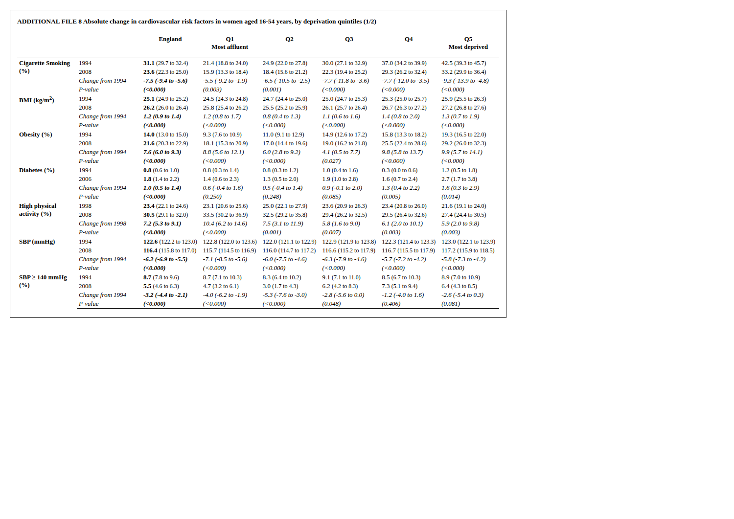ADDITIONAL FILE 8 Absolute change in cardiovascular risk factors in women aged 16-54 years, by deprivation quintiles (1/2)
| | | England | Q1 Most affluent | Q2 | Q3 | Q4 | Q5 Most deprived |
| --- | --- | --- | --- | --- | --- | --- | --- |
| Cigarette Smoking (%) | 1994 | 31.1 (29.7 to 32.4) | 21.4 (18.8 to 24.0) | 24.9 (22.0 to 27.8) | 30.0 (27.1 to 32.9) | 37.0 (34.2 to 39.9) | 42.5 (39.3 to 45.7) |
| 2008 | 23.6 (22.3 to 25.0) | 15.9 (13.3 to 18.4) | 18.4 (15.6 to 21.2) | 22.3 (19.4 to 25.2) | 29.3 (26.2 to 32.4) | 33.2 (29.9 to 36.4) |
| Change from 1994 | -7.5 (-9.4 to -5.6) | -5.5 (-9.2 to -1.9) | -6.5 (-10.5 to -2.5) | -7.7 (-11.8 to -3.6) | -7.7 (-12.0 to -3.5) | -9.3 (-13.9 to -4.8) |
| P-value | (<0.000) | (0.003) | (0.001) | (<0.000) | (<0.000) | (<0.000) |
| BMI (kg/m 2 ) | 1994 | 25.1 (24.9 to 25.2) | 24.5 (24.3 to 24.8) | 24.7 (24.4 to 25.0) | 25.0 (24.7 to 25.3) | 25.3 (25.0 to 25.7) | 25.9 (25.5 to 26.3) |
| 2008 | 26.2 (26.0 to 26.4) | 25.8 (25.4 to 26.2) | 25.5 (25.2 to 25.9) | 26.1 (25.7 to 26.4) | 26.7 (26.3 to 27.2) | 27.2 (26.8 to 27.6) |
| Change from 1994 | 1.2 (0.9 to 1.4) | 1.2 (0.8 to 1.7) | 0.8 (0.4 to 1.3) | 1.1 (0.6 to 1.6) | 1.4 (0.8 to 2.0) | 1.3 (0.7 to 1.9) |
| P-value | (<0.000) | (<0.000) | (<0.000) | (<0.000) | (<0.000) | (<0.000) |
| Obesity (%) | 1994 | 14.0 (13.0 to 15.0) | 9.3 (7.6 to 10.9) | 11.0 (9.1 to 12.9) | 14.9 (12.6 to 17.2) | 15.8 (13.3 to 18.2) | 19.3 (16.5 to 22.0) |
| 2008 | 21.6 (20.3 to 22.9) | 18.1 (15.3 to 20.9) | 17.0 (14.4 to 19.6) | 19.0 (16.2 to 21.8) | 25.5 (22.4 to 28.6) | 29.2 (26.0 to 32.3) |
| Change from 1994 | 7.6 (6.0 to 9.3) | 8.8 (5.6 to 12.1) | 6.0 (2.8 to 9.2) | 4.1 (0.5 to 7.7) | 9.8 (5.8 to 13.7) | 9.9 (5.7 to 14.1) |
| P-value | (<0.000) | (<0.000) | (<0.000) | (0.027) | (<0.000) | (<0.000) |
| Diabetes (%) | 1994 | 0.8 (0.6 to 1.0) | 0.8 (0.3 to 1.4) | 0.8 (0.3 to 1.2) | 1.0 (0.4 to 1.6) | 0.3 (0.0 to 0.6) | 1.2 (0.5 to 1.8) |
| 2006 | 1.8 (1.4 to 2.2) | 1.4 (0.6 to 2.3) | 1.3 (0.5 to 2.0) | 1.9 (1.0 to 2.8) | 1.6 (0.7 to 2.4) | 2.7 (1.7 to 3.8) |
| Change from 1994 | 1.0 (0.5 to 1.4) | 0.6 (-0.4 to 1.6) | 0.5 (-0.4 to 1.4) | 0.9 (-0.1 to 2.0) | 1.3 (0.4 to 2.2) | 1.6 (0.3 to 2.9) |
| P-value | (<0.000) | (0.250) | (0.248) | (0.085) | (0.005) | (0.014) |
| High physical activity (%) | 1998 | 23.4 (22.1 to 24.6) | 23.1 (20.6 to 25.6) | 25.0 (22.1 to 27.9) | 23.6 (20.9 to 26.3) | 23.4 (20.8 to 26.0) | 21.6 (19.1 to 24.0) |
| 2008 | 30.5 (29.1 to 32.0) | 33.5 (30.2 to 36.9) | 32.5 (29.2 to 35.8) | 29.4 (26.2 to 32.5) | 29.5 (26.4 to 32.6) | 27.4 (24.4 to 30.5) |
| Change from 1998 | 7.2 (5.3 to 9.1) | 10.4 (6.2 to 14.6) | 7.5 (3.1 to 11.9) | 5.8 (1.6 to 9.0) | 6.1 (2.0 to 10.1) | 5.9 (2.0 to 9.8) |
| P-value | (<0.000) | (<0.000) | (0.001) | (0.007) | (0.003) | (0.003) |
| SBP (mmHg) | 1994 | 122.6 (122.2 to 123.0) | 122.8 (122.0 to 123.6) | 122.0 (121.1 to 122.9) | 122.9 (121.9 to 123.8) | 122.3 (121.4 to 123.3) | 123.0 (122.1 to 123.9) |
| 2008 | 116.4 (115.8 to 117.0) | 115.7 (114.5 to 116.9) | 116.0 (114.7 to 117.2) | 116.6 (115.2 to 117.9) | 116.7 (115.5 to 117.9) | 117.2 (115.9 to 118.5) |
| Change from 1994 | -6.2 (-6.9 to -5.5) | -7.1 (-8.5 to -5.6) | -6.0 (-7.5 to -4.6) | -6.3 (-7.9 to -4.6) | -5.7 (-7.2 to -4.2) | -5.8 (-7.3 to -4.2) |
| P-value | (<0.000) | (<0.000) | (<0.000) | (<0.000) | (<0.000) | (<0.000) |
| SBP ≥ 140 mmHg (%) | 1994 | 8.7 (7.8 to 9.6) | 8.7 (7.1 to 10.3) | 8.3 (6.4 to 10.2) | 9.1 (7.1 to 11.0) | 8.5 (6.7 to 10.3) | 8.9 (7.0 to 10.9) |
| 2008 | 5.5 (4.6 to 6.3) | 4.7 (3.2 to 6.1) | 3.0 (1.7 to 4.3) | 6.2 (4.2 to 8.3) | 7.3 (5.1 to 9.4) | 6.4 (4.3 to 8.5) |
| Change from 1994 | -3.2 (-4.4 to -2.1) | -4.0 (-6.2 to -1.9) | -5.3 (-7.6 to -3.0) | -2.8 (-5.6 to 0.0) | -1.2 (-4.0 to 1.6) | -2.6 (-5.4 to 0.3) |
| P-value | (<0.000) | (<0.000) | (<0.000) | (0.048) | (0.406) | (0.081) |